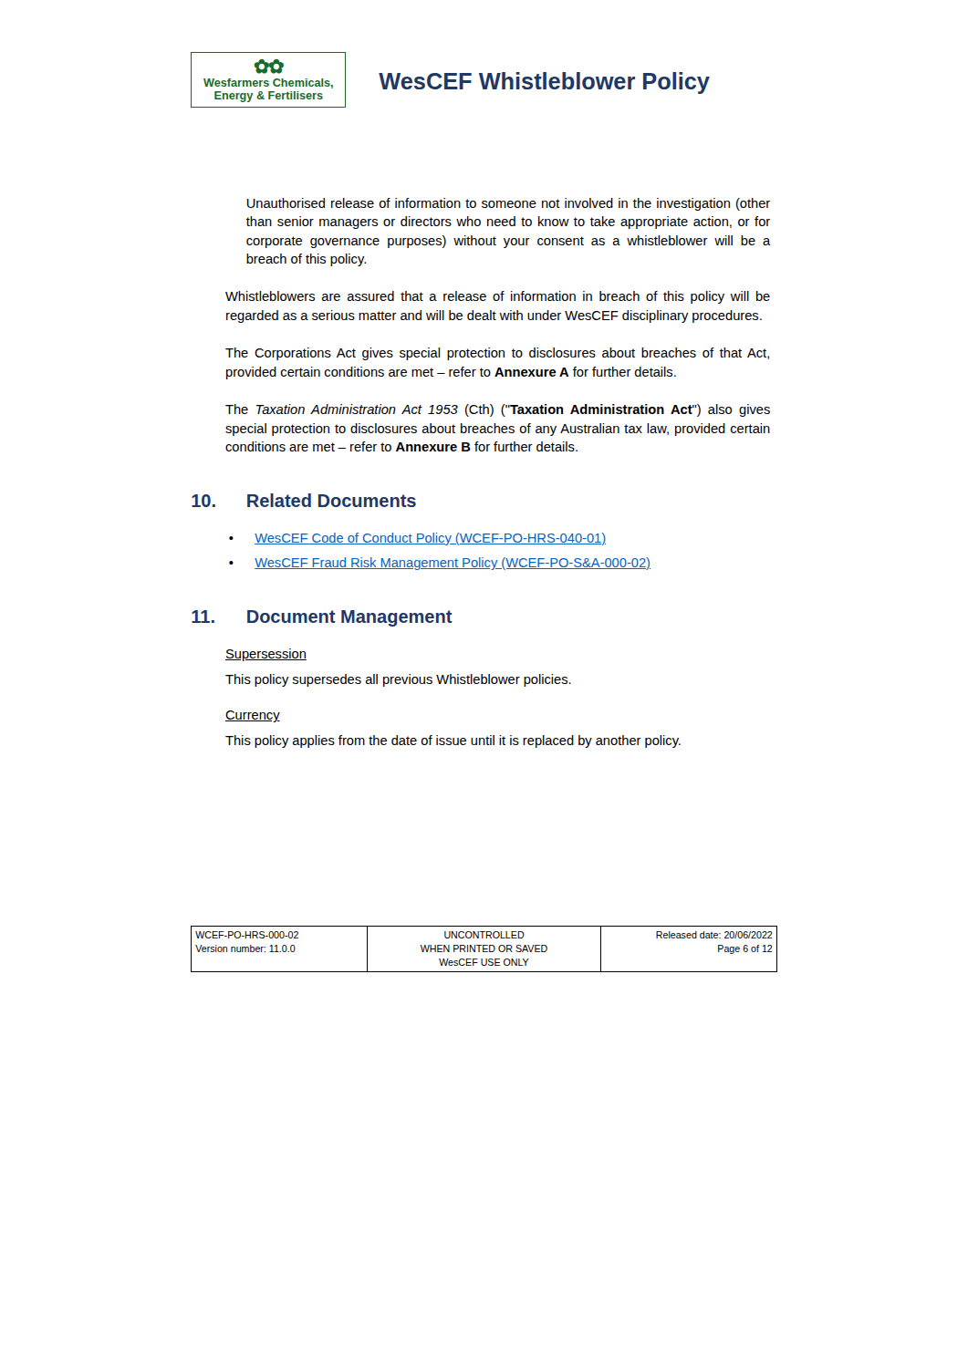✿✿
Wesfarmers Chemicals,
Energy & Fertilisers
WesCEF Whistleblower Policy
Unauthorised release of information to someone not involved in the investigation (other than senior managers or directors who need to know to take appropriate action, or for corporate governance purposes) without your consent as a whistleblower will be a breach of this policy.
Whistleblowers are assured that a release of information in breach of this policy will be regarded as a serious matter and will be dealt with under WesCEF disciplinary procedures.
The Corporations Act gives special protection to disclosures about breaches of that Act, provided certain conditions are met – refer to Annexure A for further details.
The Taxation Administration Act 1953 (Cth) ("Taxation Administration Act") also gives special protection to disclosures about breaches of any Australian tax law, provided certain conditions are met – refer to Annexure B for further details.
10. Related Documents
WesCEF Code of Conduct Policy (WCEF-PO-HRS-040-01)
WesCEF Fraud Risk Management Policy (WCEF-PO-S&A-000-02)
11. Document Management
Supersession
This policy supersedes all previous Whistleblower policies.
Currency
This policy applies from the date of issue until it is replaced by another policy.
| WCEF-PO-HRS-000-02 Version number: 11.0.0 | UNCONTROLLED WHEN PRINTED OR SAVED WesCEF USE ONLY | Released date: 20/06/2022 Page 6 of 12 |